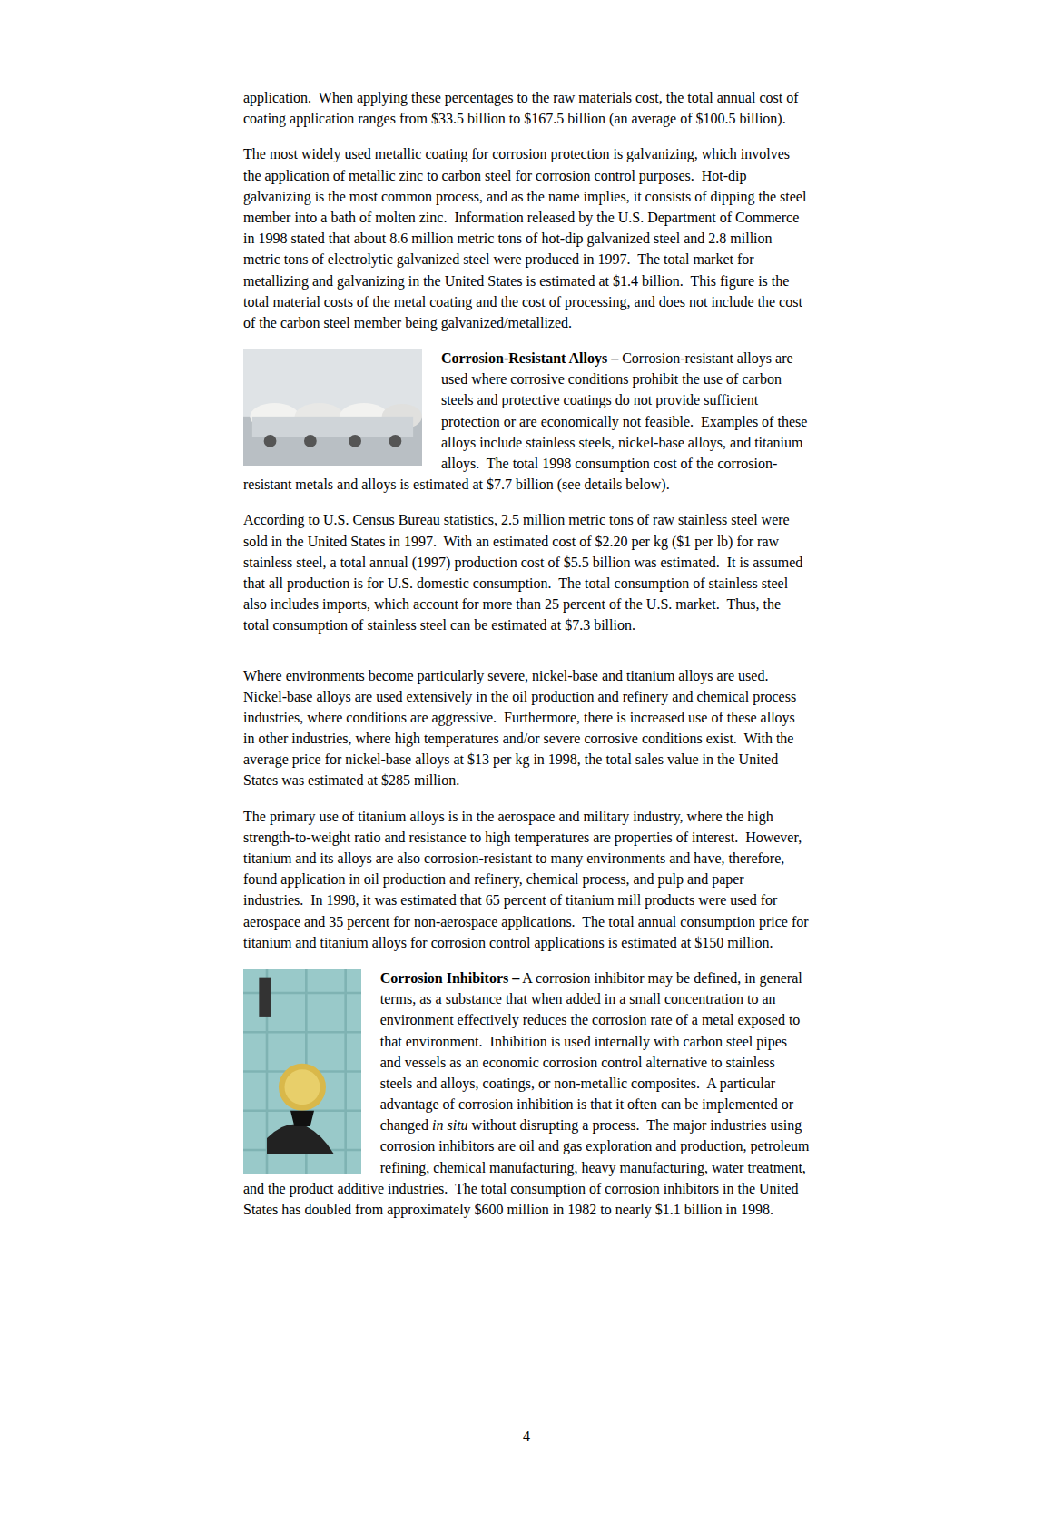application. When applying these percentages to the raw materials cost, the total annual cost of coating application ranges from $33.5 billion to $167.5 billion (an average of $100.5 billion).
The most widely used metallic coating for corrosion protection is galvanizing, which involves the application of metallic zinc to carbon steel for corrosion control purposes. Hot-dip galvanizing is the most common process, and as the name implies, it consists of dipping the steel member into a bath of molten zinc. Information released by the U.S. Department of Commerce in 1998 stated that about 8.6 million metric tons of hot-dip galvanized steel and 2.8 million metric tons of electrolytic galvanized steel were produced in 1997. The total market for metallizing and galvanizing in the United States is estimated at $1.4 billion. This figure is the total material costs of the metal coating and the cost of processing, and does not include the cost of the carbon steel member being galvanized/metallized.
Corrosion-Resistant Alloys – Corrosion-resistant alloys are used where corrosive conditions prohibit the use of carbon steels and protective coatings do not provide sufficient protection or are economically not feasible. Examples of these alloys include stainless steels, nickel-base alloys, and titanium alloys. The total 1998 consumption cost of the corrosion-resistant metals and alloys is estimated at $7.7 billion (see details below).
According to U.S. Census Bureau statistics, 2.5 million metric tons of raw stainless steel were sold in the United States in 1997. With an estimated cost of $2.20 per kg ($1 per lb) for raw stainless steel, a total annual (1997) production cost of $5.5 billion was estimated. It is assumed that all production is for U.S. domestic consumption. The total consumption of stainless steel also includes imports, which account for more than 25 percent of the U.S. market. Thus, the total consumption of stainless steel can be estimated at $7.3 billion.
Where environments become particularly severe, nickel-base and titanium alloys are used. Nickel-base alloys are used extensively in the oil production and refinery and chemical process industries, where conditions are aggressive. Furthermore, there is increased use of these alloys in other industries, where high temperatures and/or severe corrosive conditions exist. With the average price for nickel-base alloys at $13 per kg in 1998, the total sales value in the United States was estimated at $285 million.
The primary use of titanium alloys is in the aerospace and military industry, where the high strength-to-weight ratio and resistance to high temperatures are properties of interest. However, titanium and its alloys are also corrosion-resistant to many environments and have, therefore, found application in oil production and refinery, chemical process, and pulp and paper industries. In 1998, it was estimated that 65 percent of titanium mill products were used for aerospace and 35 percent for non-aerospace applications. The total annual consumption price for titanium and titanium alloys for corrosion control applications is estimated at $150 million.
Corrosion Inhibitors – A corrosion inhibitor may be defined, in general terms, as a substance that when added in a small concentration to an environment effectively reduces the corrosion rate of a metal exposed to that environment. Inhibition is used internally with carbon steel pipes and vessels as an economic corrosion control alternative to stainless steels and alloys, coatings, or non-metallic composites. A particular advantage of corrosion inhibition is that it often can be implemented or changed in situ without disrupting a process. The major industries using corrosion inhibitors are oil and gas exploration and production, petroleum refining, chemical manufacturing, heavy manufacturing, water treatment, and the product additive industries. The total consumption of corrosion inhibitors in the United States has doubled from approximately $600 million in 1982 to nearly $1.1 billion in 1998.
4